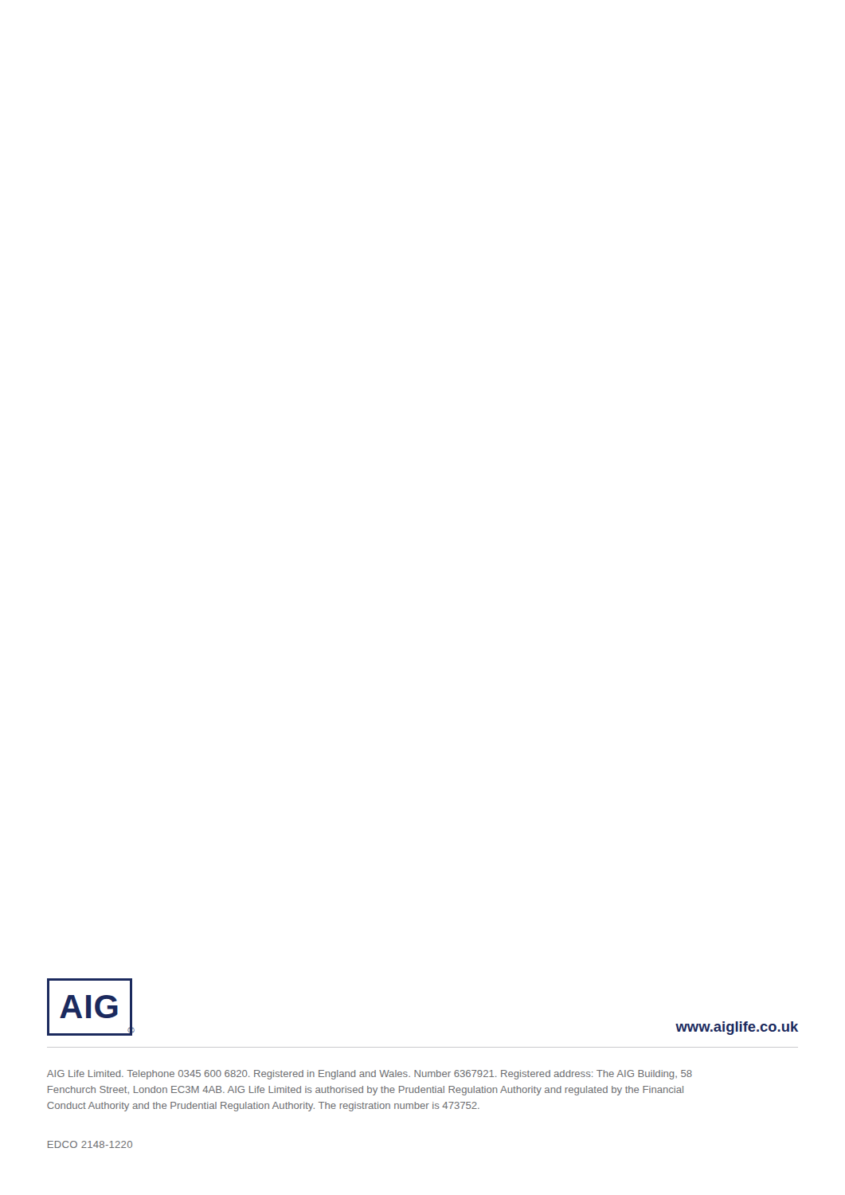AIG®
www.aiglife.co.uk
AIG Life Limited. Telephone 0345 600 6820. Registered in England and Wales. Number 6367921. Registered address: The AIG Building, 58 Fenchurch Street, London EC3M 4AB. AIG Life Limited is authorised by the Prudential Regulation Authority and regulated by the Financial Conduct Authority and the Prudential Regulation Authority. The registration number is 473752.
EDCO 2148-1220